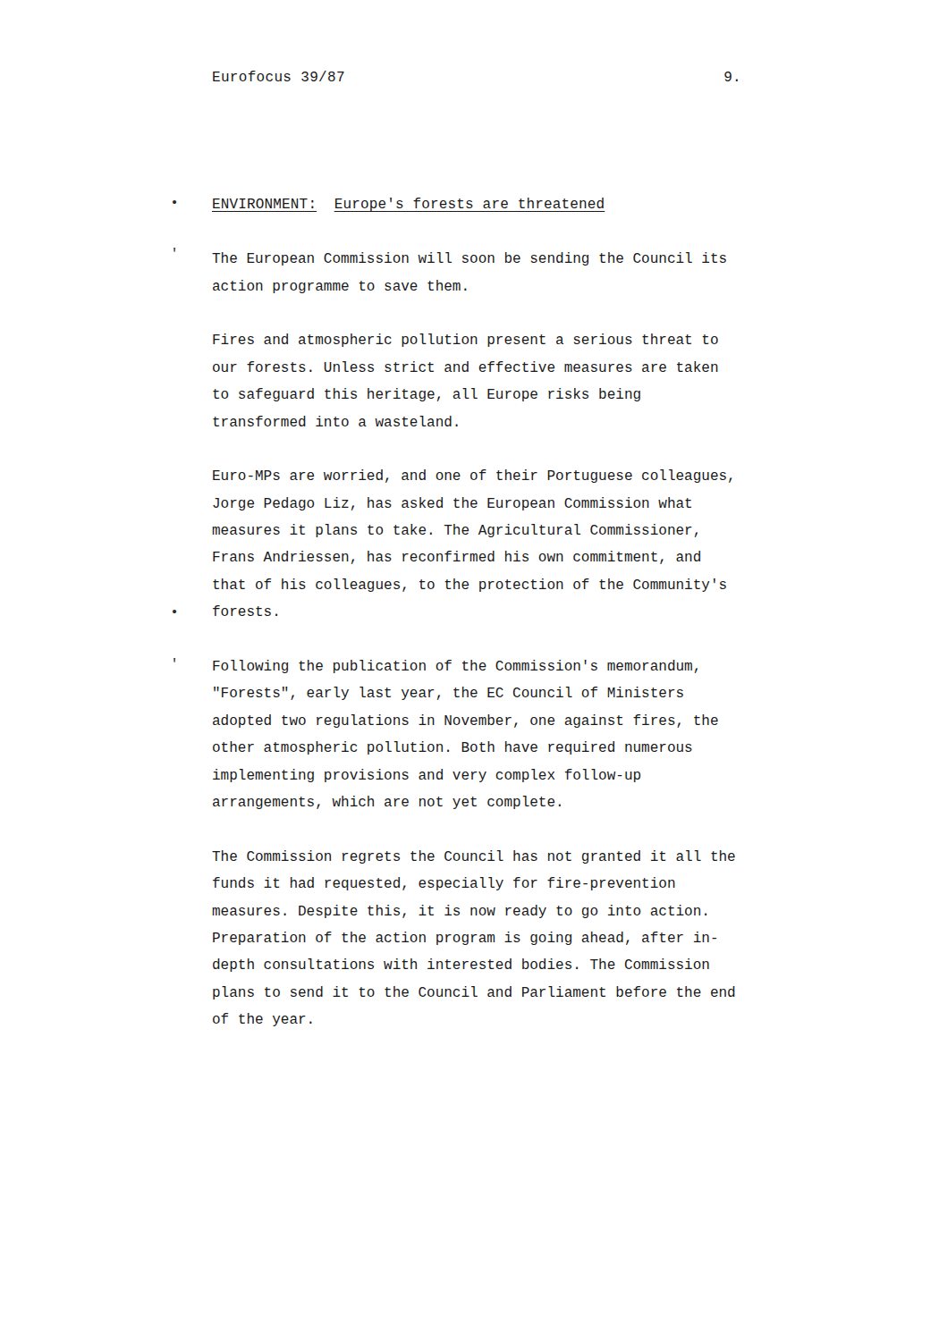• ′ • ′
Eurofocus 39/87 9.
ENVIRONMENT: Europe's forests are threatened
The European Commission will soon be sending the Council its action programme to save them.
Fires and atmospheric pollution present a serious threat to our forests. Unless strict and effective measures are taken to safeguard this heritage, all Europe risks being transformed into a wasteland.
Euro-MPs are worried, and one of their Portuguese colleagues, Jorge Pedago Liz, has asked the European Commission what measures it plans to take. The Agricultural Commissioner, Frans Andriessen, has reconfirmed his own commitment, and that of his colleagues, to the protection of the Community's forests.
Following the publication of the Commission's memorandum, "Forests", early last year, the EC Council of Ministers adopted two regulations in November, one against fires, the other atmospheric pollution. Both have required numerous implementing provisions and very complex follow-up arrangements, which are not yet complete.
The Commission regrets the Council has not granted it all the funds it had requested, especially for fire-prevention measures. Despite this, it is now ready to go into action. Preparation of the action program is going ahead, after in-depth consultations with interested bodies. The Commission plans to send it to the Council and Parliament before the end of the year.